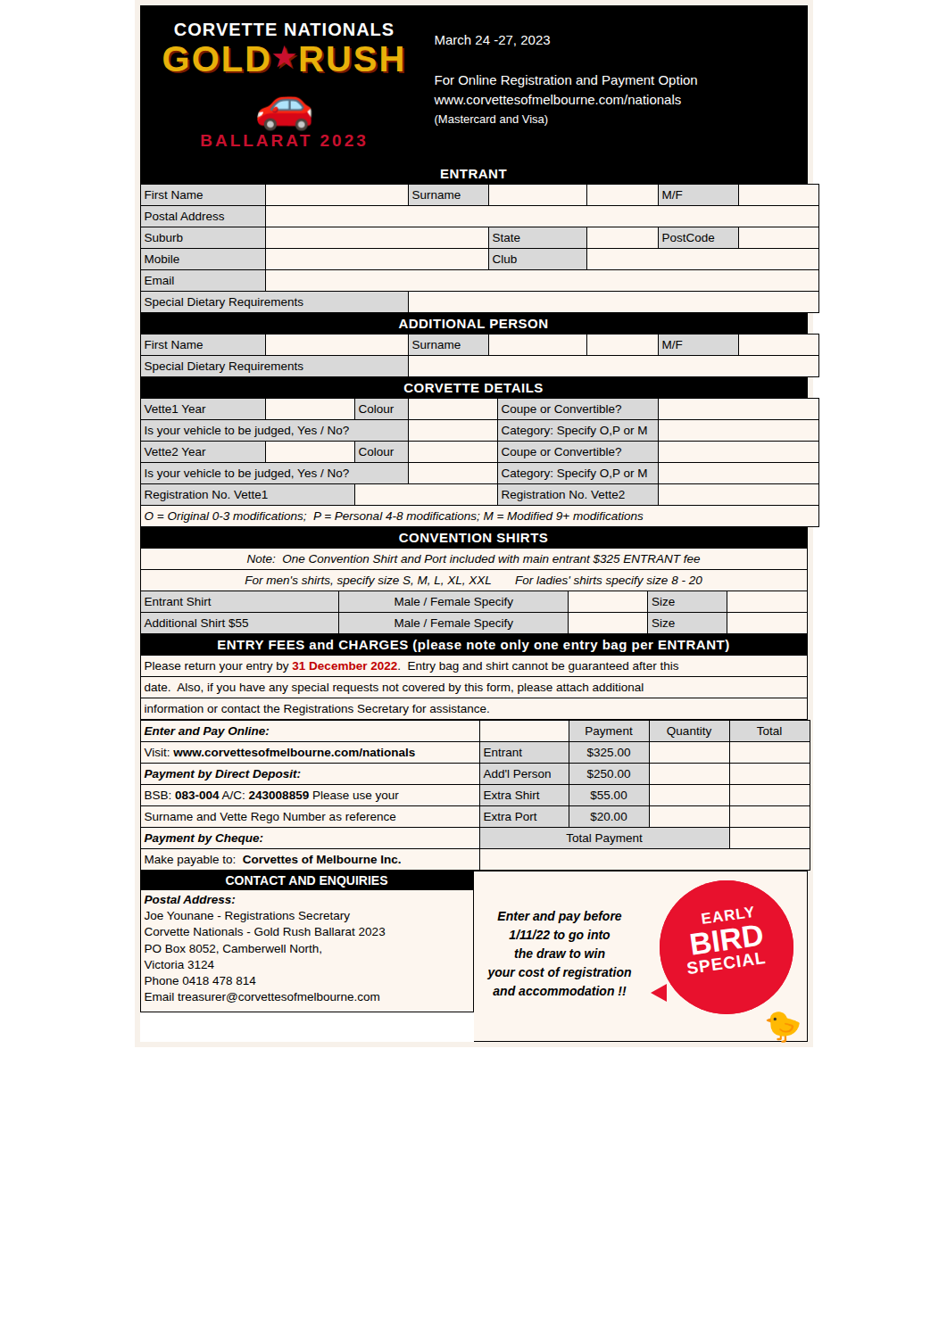CORVETTE NATIONALS
GOLD★RUSH
🚗
BALLARAT 2023
March 24 -27, 2023
For Online Registration and Payment Option
www.corvettesofmelbourne.com/nationals
(Mastercard and Visa)
ENTRANT
| First Name | | Surname | | | M/F | |
| Postal Address | |
| Suburb | | State | | PostCode | |
| Mobile | | Club | |
| Email | |
| Special Dietary Requirements | |
ADDITIONAL PERSON
| First Name | | Surname | | | M/F | |
| Special Dietary Requirements | |
CORVETTE DETAILS
| Vette1 Year | | Colour | | Coupe or Convertible? | |
| Is your vehicle to be judged, Yes / No? | | Category: Specify O,P or M | |
| Vette2 Year | | Colour | | Coupe or Convertible? | |
| Is your vehicle to be judged, Yes / No? | | Category: Specify O,P or M | |
| Registration No. Vette1 | | Registration No. Vette2 | |
| O = Original 0-3 modifications; P = Personal 4-8 modifications; M = Modified 9+ modifications |
CONVENTION SHIRTS
| Note: One Convention Shirt and Port included with main entrant $325 ENTRANT fee |
| For men's shirts, specify size S, M, L, XL, XXL For ladies' shirts specify size 8 - 20 |
| Entrant Shirt | Male / Female Specify | | Size | |
| Additional Shirt $55 | Male / Female Specify | | Size | |
ENTRY FEES and CHARGES (please note only one entry bag per ENTRANT)
| Please return your entry by 31 December 2022 . Entry bag and shirt cannot be guaranteed after this |
| date. Also, if you have any special requests not covered by this form, please attach additional |
| information or contact the Registrations Secretary for assistance. |
| Enter and Pay Online: | | Payment | Quantity | Total |
| Visit: www.corvettesofmelbourne.com/nationals | Entrant | $325.00 | | |
| Payment by Direct Deposit: | Add'l Person | $250.00 | | |
| BSB: 083-004 A/C: 243008859 Please use your | Extra Shirt | $55.00 | | |
| Surname and Vette Rego Number as reference | Extra Port | $20.00 | | |
| Payment by Cheque: | Total Payment | |
| Make payable to: Corvettes of Melbourne Inc. | |
CONTACT AND ENQUIRIES
Postal Address:
Joe Younane - Registrations Secretary
Corvette Nationals - Gold Rush Ballarat 2023
PO Box 8052, Camberwell North,
Victoria 3124
Phone 0418 478 814
Email treasurer@corvettesofmelbourne.com
Enter and pay before
1/11/22 to go into
the draw to win
your cost of registration
and accommodation !!
EARLY
BIRD
SPECIAL
🐤